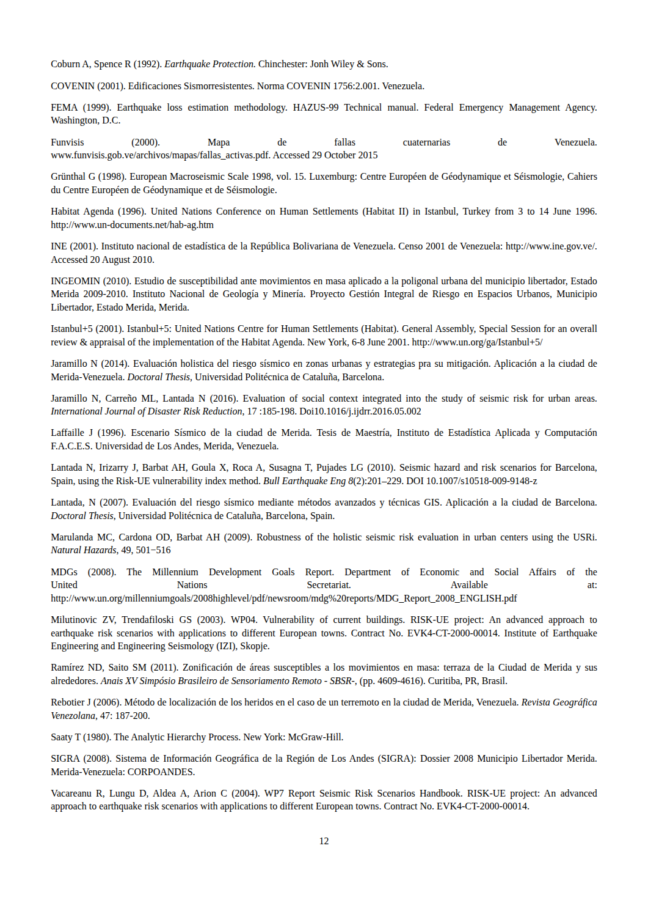Coburn A, Spence R (1992). Earthquake Protection. Chinchester: Jonh Wiley & Sons.
COVENIN (2001). Edificaciones Sismorresistentes. Norma COVENIN 1756:2.001. Venezuela.
FEMA (1999). Earthquake loss estimation methodology. HAZUS-99 Technical manual. Federal Emergency Management Agency. Washington, D.C.
Funvisis (2000). Mapa de fallas cuaternarias de Venezuela. www.funvisis.gob.ve/archivos/mapas/fallas_activas.pdf. Accessed 29 October 2015
Grünthal G (1998). European Macroseismic Scale 1998, vol. 15. Luxemburg: Centre Européen de Géodynamique et Séismologie, Cahiers du Centre Européen de Géodynamique et de Séismologie.
Habitat Agenda (1996). United Nations Conference on Human Settlements (Habitat II) in Istanbul, Turkey from 3 to 14 June 1996. http://www.un-documents.net/hab-ag.htm
INE (2001). Instituto nacional de estadística de la República Bolivariana de Venezuela. Censo 2001 de Venezuela: http://www.ine.gov.ve/. Accessed 20 August 2010.
INGEOMIN (2010). Estudio de susceptibilidad ante movimientos en masa aplicado a la poligonal urbana del municipio libertador, Estado Merida 2009-2010. Instituto Nacional de Geología y Minería. Proyecto Gestión Integral de Riesgo en Espacios Urbanos, Municipio Libertador, Estado Merida, Merida.
Istanbul+5 (2001). Istanbul+5: United Nations Centre for Human Settlements (Habitat). General Assembly, Special Session for an overall review & appraisal of the implementation of the Habitat Agenda. New York, 6-8 June 2001. http://www.un.org/ga/Istanbul+5/
Jaramillo N (2014). Evaluación holistica del riesgo sísmico en zonas urbanas y estrategias pra su mitigación. Aplicación a la ciudad de Merida-Venezuela. Doctoral Thesis, Universidad Politécnica de Cataluña, Barcelona.
Jaramillo N, Carreño ML, Lantada N (2016). Evaluation of social context integrated into the study of seismic risk for urban areas. International Journal of Disaster Risk Reduction, 17 :185-198. Doi10.1016/j.ijdrr.2016.05.002
Laffaille J (1996). Escenario Sísmico de la ciudad de Merida. Tesis de Maestría, Instituto de Estadística Aplicada y Computación F.A.C.E.S. Universidad de Los Andes, Merida, Venezuela.
Lantada N, Irizarry J, Barbat AH, Goula X, Roca A, Susagna T, Pujades LG (2010). Seismic hazard and risk scenarios for Barcelona, Spain, using the Risk-UE vulnerability index method. Bull Earthquake Eng 8(2):201–229. DOI 10.1007/s10518-009-9148-z
Lantada, N (2007). Evaluación del riesgo sísmico mediante métodos avanzados y técnicas GIS. Aplicación a la ciudad de Barcelona. Doctoral Thesis, Universidad Politécnica de Cataluña, Barcelona, Spain.
Marulanda MC, Cardona OD, Barbat AH (2009). Robustness of the holistic seismic risk evaluation in urban centers using the USRi. Natural Hazards, 49, 501−516
MDGs (2008). The Millennium Development Goals Report. Department of Economic and Social Affairs of the United Nations Secretariat. Available at: http://www.un.org/millenniumgoals/2008highlevel/pdf/newsroom/mdg%20reports/MDG_Report_2008_ENGLISH.pdf
Milutinovic ZV, Trendafiloski GS (2003). WP04. Vulnerability of current buildings. RISK-UE project: An advanced approach to earthquake risk scenarios with applications to different European towns. Contract No. EVK4-CT-2000-00014. Institute of Earthquake Engineering and Engineering Seismology (IZI), Skopje.
Ramírez ND, Saito SM (2011). Zonificación de áreas susceptibles a los movimientos en masa: terraza de la Ciudad de Merida y sus alrededores. Anais XV Simpósio Brasileiro de Sensoriamento Remoto - SBSR-, (pp. 4609-4616). Curitiba, PR, Brasil.
Rebotier J (2006). Método de localización de los heridos en el caso de un terremoto en la ciudad de Merida, Venezuela. Revista Geográfica Venezolana, 47: 187-200.
Saaty T (1980). The Analytic Hierarchy Process. New York: McGraw-Hill.
SIGRA (2008). Sistema de Información Geográfica de la Región de Los Andes (SIGRA): Dossier 2008 Municipio Libertador Merida. Merida-Venezuela: CORPOANDES.
Vacareanu R, Lungu D, Aldea A, Arion C (2004). WP7 Report Seismic Risk Scenarios Handbook. RISK-UE project: An advanced approach to earthquake risk scenarios with applications to different European towns. Contract No. EVK4-CT-2000-00014.
12